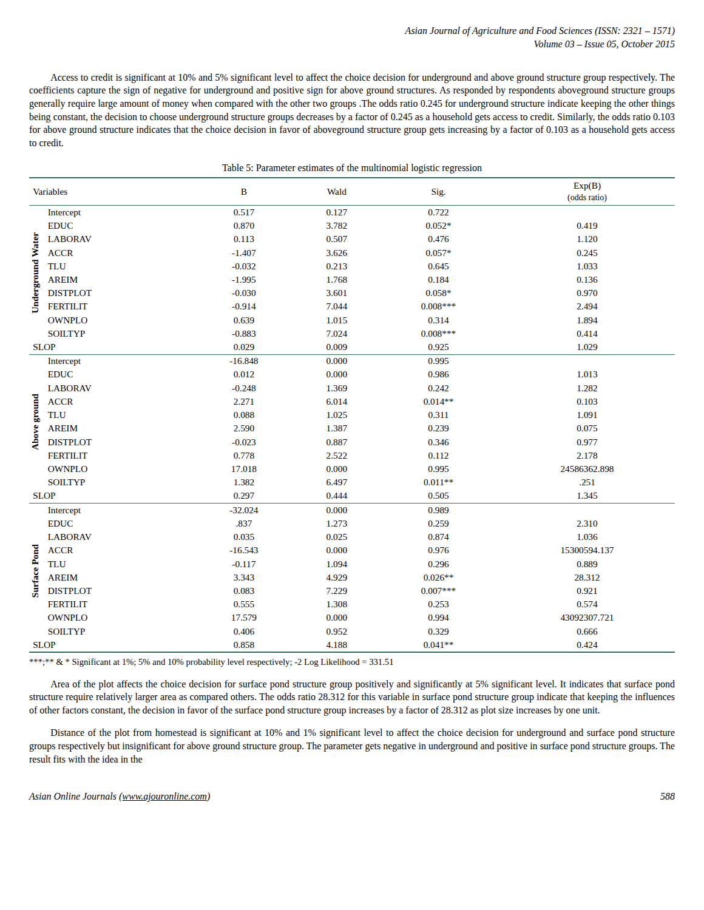Asian Journal of Agriculture and Food Sciences (ISSN: 2321 – 1571)
Volume 03 – Issue 05, October 2015
Access to credit is significant at 10% and 5% significant level to affect the choice decision for underground and above ground structure group respectively. The coefficients capture the sign of negative for underground and positive sign for above ground structures. As responded by respondents aboveground structure groups generally require large amount of money when compared with the other two groups .The odds ratio 0.245 for underground structure indicate keeping the other things being constant, the decision to choose underground structure groups decreases by a factor of 0.245 as a household gets access to credit. Similarly, the odds ratio 0.103 for above ground structure indicates that the choice decision in favor of aboveground structure group gets increasing by a factor of 0.103 as a household gets access to credit.
Table 5: Parameter estimates of the multinomial logistic regression
| Variables | B | Wald | Sig. | Exp(B) (odds ratio) |
| --- | --- | --- | --- | --- |
| Underground Water | Intercept | 0.517 | 0.127 | 0.722 | |
| EDUC | 0.870 | 3.782 | 0.052* | 0.419 |
| LABORAV | 0.113 | 0.507 | 0.476 | 1.120 |
| ACCR | -1.407 | 3.626 | 0.057* | 0.245 |
| TLU | -0.032 | 0.213 | 0.645 | 1.033 |
| AREIM | -1.995 | 1.768 | 0.184 | 0.136 |
| DISTPLOT | -0.030 | 3.601 | 0.058* | 0.970 |
| FERTILIT | -0.914 | 7.044 | 0.008*** | 2.494 |
| OWNPLO | 0.639 | 1.015 | 0.314 | 1.894 |
| SOILTYP | -0.883 | 7.024 | 0.008*** | 0.414 |
| SLOP | 0.029 | 0.009 | 0.925 | 1.029 |
| Above ground | Intercept | -16.848 | 0.000 | 0.995 | |
| EDUC | 0.012 | 0.000 | 0.986 | 1.013 |
| LABORAV | -0.248 | 1.369 | 0.242 | 1.282 |
| ACCR | 2.271 | 6.014 | 0.014** | 0.103 |
| TLU | 0.088 | 1.025 | 0.311 | 1.091 |
| AREIM | 2.590 | 1.387 | 0.239 | 0.075 |
| DISTPLOT | -0.023 | 0.887 | 0.346 | 0.977 |
| FERTILIT | 0.778 | 2.522 | 0.112 | 2.178 |
| OWNPLO | 17.018 | 0.000 | 0.995 | 24586362.898 |
| SOILTYP | 1.382 | 6.497 | 0.011** | .251 |
| SLOP | 0.297 | 0.444 | 0.505 | 1.345 |
| Surface Pond | Intercept | -32.024 | 0.000 | 0.989 | |
| EDUC | .837 | 1.273 | 0.259 | 2.310 |
| LABORAV | 0.035 | 0.025 | 0.874 | 1.036 |
| ACCR | -16.543 | 0.000 | 0.976 | 15300594.137 |
| TLU | -0.117 | 1.094 | 0.296 | 0.889 |
| AREIM | 3.343 | 4.929 | 0.026** | 28.312 |
| DISTPLOT | 0.083 | 7.229 | 0.007*** | 0.921 |
| FERTILIT | 0.555 | 1.308 | 0.253 | 0.574 |
| OWNPLO | 17.579 | 0.000 | 0.994 | 43092307.721 |
| SOILTYP | 0.406 | 0.952 | 0.329 | 0.666 |
| SLOP | 0.858 | 4.188 | 0.041** | 0.424 |
***;** & * Significant at 1%; 5% and 10% probability level respectively; -2 Log Likelihood = 331.51
Area of the plot affects the choice decision for surface pond structure group positively and significantly at 5% significant level. It indicates that surface pond structure require relatively larger area as compared others. The odds ratio 28.312 for this variable in surface pond structure group indicate that keeping the influences of other factors constant, the decision in favor of the surface pond structure group increases by a factor of 28.312 as plot size increases by one unit.
Distance of the plot from homestead is significant at 10% and 1% significant level to affect the choice decision for underground and surface pond structure groups respectively but insignificant for above ground structure group. The parameter gets negative in underground and positive in surface pond structure groups. The result fits with the idea in the
Asian Online Journals (www.ajouronline.com) 588